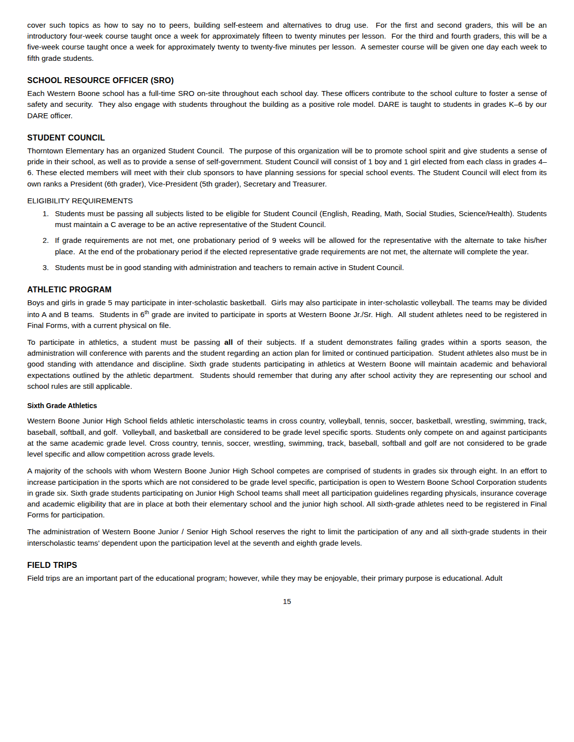cover such topics as how to say no to peers, building self-esteem and alternatives to drug use. For the first and second graders, this will be an introductory four-week course taught once a week for approximately fifteen to twenty minutes per lesson. For the third and fourth graders, this will be a five-week course taught once a week for approximately twenty to twenty-five minutes per lesson. A semester course will be given one day each week to fifth grade students.
SCHOOL RESOURCE OFFICER (SRO)
Each Western Boone school has a full-time SRO on-site throughout each school day. These officers contribute to the school culture to foster a sense of safety and security. They also engage with students throughout the building as a positive role model. DARE is taught to students in grades K–6 by our DARE officer.
STUDENT COUNCIL
Thorntown Elementary has an organized Student Council. The purpose of this organization will be to promote school spirit and give students a sense of pride in their school, as well as to provide a sense of self-government. Student Council will consist of 1 boy and 1 girl elected from each class in grades 4–6. These elected members will meet with their club sponsors to have planning sessions for special school events. The Student Council will elect from its own ranks a President (6th grader), Vice‑President (5th grader), Secretary and Treasurer.
ELIGIBILITY REQUIREMENTS
Students must be passing all subjects listed to be eligible for Student Council (English, Reading, Math, Social Studies, Science/Health). Students must maintain a C average to be an active representative of the Student Council.
If grade requirements are not met, one probationary period of 9 weeks will be allowed for the representative with the alternate to take his/her place. At the end of the probationary period if the elected representative grade requirements are not met, the alternate will complete the year.
Students must be in good standing with administration and teachers to remain active in Student Council.
ATHLETIC PROGRAM
Boys and girls in grade 5 may participate in inter-scholastic basketball. Girls may also participate in inter-scholastic volleyball. The teams may be divided into A and B teams. Students in 6th grade are invited to participate in sports at Western Boone Jr./Sr. High. All student athletes need to be registered in Final Forms, with a current physical on file.
To participate in athletics, a student must be passing all of their subjects. If a student demonstrates failing grades within a sports season, the administration will conference with parents and the student regarding an action plan for limited or continued participation. Student athletes also must be in good standing with attendance and discipline. Sixth grade students participating in athletics at Western Boone will maintain academic and behavioral expectations outlined by the athletic department. Students should remember that during any after school activity they are representing our school and school rules are still applicable.
Sixth Grade Athletics
Western Boone Junior High School fields athletic interscholastic teams in cross country, volleyball, tennis, soccer, basketball, wrestling, swimming, track, baseball, softball, and golf. Volleyball, and basketball are considered to be grade level specific sports. Students only compete on and against participants at the same academic grade level. Cross country, tennis, soccer, wrestling, swimming, track, baseball, softball and golf are not considered to be grade level specific and allow competition across grade levels.
A majority of the schools with whom Western Boone Junior High School competes are comprised of students in grades six through eight. In an effort to increase participation in the sports which are not considered to be grade level specific, participation is open to Western Boone School Corporation students in grade six. Sixth grade students participating on Junior High School teams shall meet all participation guidelines regarding physicals, insurance coverage and academic eligibility that are in place at both their elementary school and the junior high school. All sixth-grade athletes need to be registered in Final Forms for participation.
The administration of Western Boone Junior / Senior High School reserves the right to limit the participation of any and all sixth-grade students in their interscholastic teams’ dependent upon the participation level at the seventh and eighth grade levels.
FIELD TRIPS
Field trips are an important part of the educational program; however, while they may be enjoyable, their primary purpose is educational. Adult
15